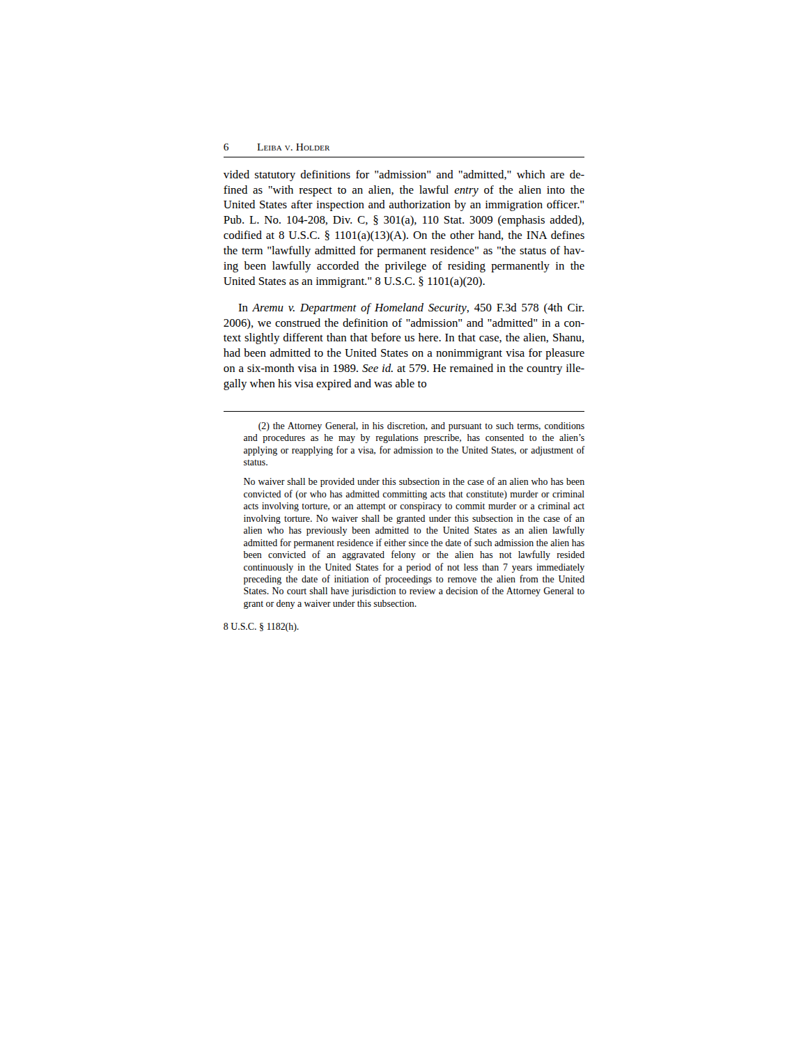6 Leiba v. Holder
vided statutory definitions for "admission" and "admitted," which are defined as "with respect to an alien, the lawful entry of the alien into the United States after inspection and authorization by an immigration officer." Pub. L. No. 104-208, Div. C, § 301(a), 110 Stat. 3009 (emphasis added), codified at 8 U.S.C. § 1101(a)(13)(A). On the other hand, the INA defines the term "lawfully admitted for permanent residence" as "the status of having been lawfully accorded the privilege of residing permanently in the United States as an immigrant." 8 U.S.C. § 1101(a)(20).
In Aremu v. Department of Homeland Security, 450 F.3d 578 (4th Cir. 2006), we construed the definition of "admission" and "admitted" in a context slightly different than that before us here. In that case, the alien, Shanu, had been admitted to the United States on a nonimmigrant visa for pleasure on a six-month visa in 1989. See id. at 579. He remained in the country illegally when his visa expired and was able to
(2) the Attorney General, in his discretion, and pursuant to such terms, conditions and procedures as he may by regulations prescribe, has consented to the alien’s applying or reapplying for a visa, for admission to the United States, or adjustment of status.
No waiver shall be provided under this subsection in the case of an alien who has been convicted of (or who has admitted committing acts that constitute) murder or criminal acts involving torture, or an attempt or conspiracy to commit murder or a criminal act involving torture. No waiver shall be granted under this subsection in the case of an alien who has previously been admitted to the United States as an alien lawfully admitted for permanent residence if either since the date of such admission the alien has been convicted of an aggravated felony or the alien has not lawfully resided continuously in the United States for a period of not less than 7 years immediately preceding the date of initiation of proceedings to remove the alien from the United States. No court shall have jurisdiction to review a decision of the Attorney General to grant or deny a waiver under this subsection.
8 U.S.C. § 1182(h).